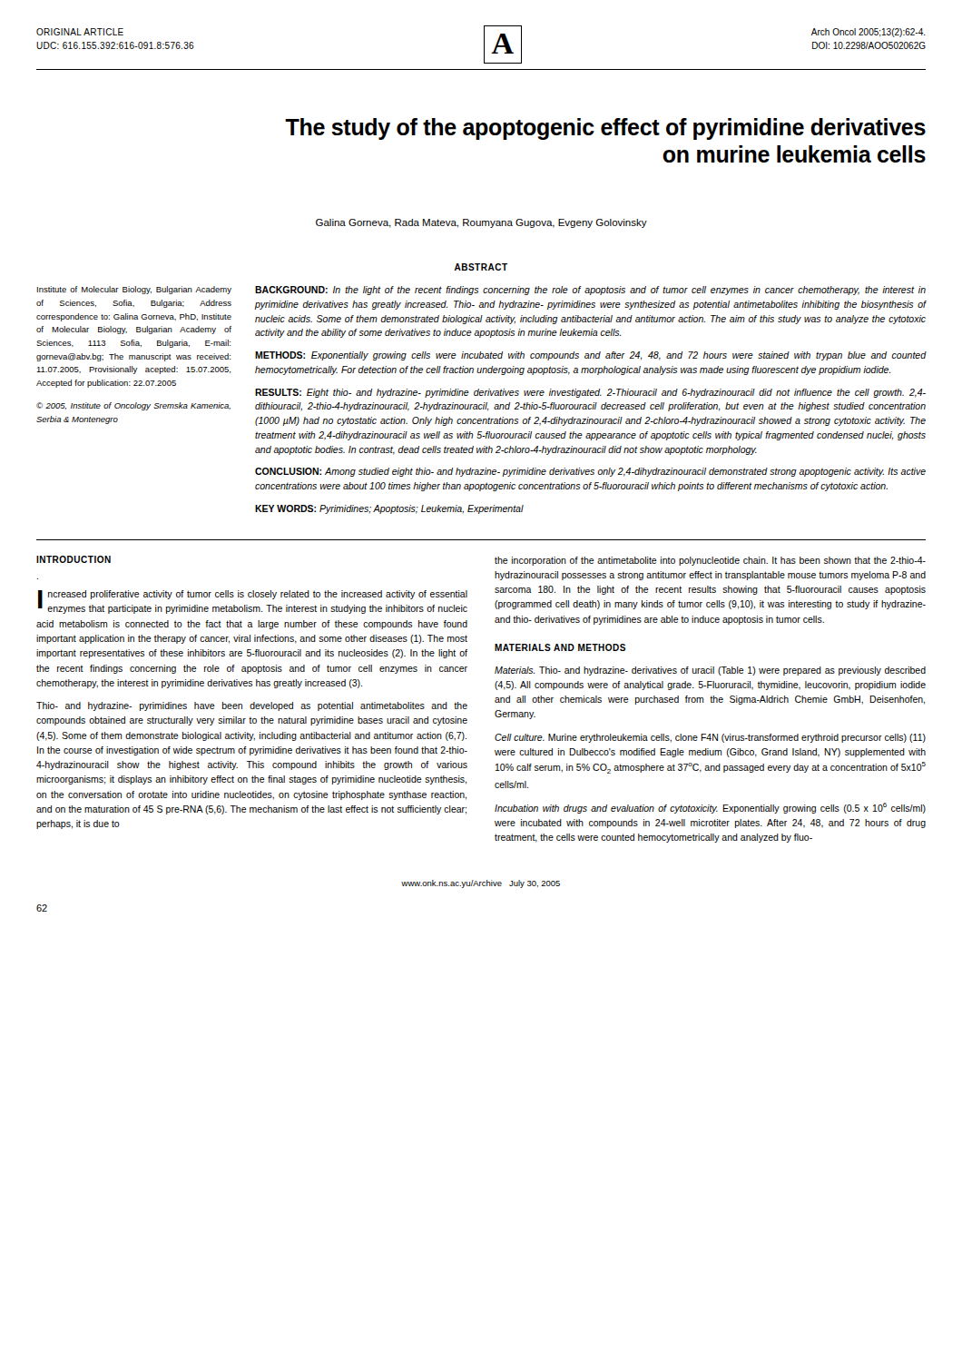ORIGINAL ARTICLE
UDC: 616.155.392:616-091.8:576.36
A
Arch Oncol 2005;13(2):62-4.
DOI: 10.2298/AOO502062G
The study of the apoptogenic effect of pyrimidine derivatives
on murine leukemia cells
Galina Gorneva, Rada Mateva, Roumyana Gugova, Evgeny Golovinsky
ABSTRACT
Institute of Molecular Biology, Bulgarian Academy of Sciences, Sofia, Bulgaria; Address correspondence to: Galina Gorneva, PhD, Institute of Molecular Biology, Bulgarian Academy of Sciences, 1113 Sofia, Bulgaria, E-mail: gorneva@abv.bg; The manuscript was received: 11.07.2005, Provisionally acepted: 15.07.2005, Accepted for publication: 22.07.2005
© 2005, Institute of Oncology Sremska Kamenica, Serbia & Montenegro
BACKGROUND: In the light of the recent findings concerning the role of apoptosis and of tumor cell enzymes in cancer chemotherapy, the interest in pyrimidine derivatives has greatly increased. Thio- and hydrazine- pyrimidines were synthesized as potential antimetabolites inhibiting the biosynthesis of nucleic acids. Some of them demonstrated biological activity, including antibacterial and antitumor action. The aim of this study was to analyze the cytotoxic activity and the ability of some derivatives to induce apoptosis in murine leukemia cells.
METHODS: Exponentially growing cells were incubated with compounds and after 24, 48, and 72 hours were stained with trypan blue and counted hemocytometrically. For detection of the cell fraction undergoing apoptosis, a morphological analysis was made using fluorescent dye propidium iodide.
RESULTS: Eight thio- and hydrazine- pyrimidine derivatives were investigated. 2-Thiouracil and 6-hydrazinouracil did not influence the cell growth. 2,4-dithiouracil, 2-thio-4-hydrazinouracil, 2-hydrazinouracil, and 2-thio-5-fluorouracil decreased cell proliferation, but even at the highest studied concentration (1000 µM) had no cytostatic action. Only high concentrations of 2,4-dihydrazinouracil and 2-chloro-4-hydrazinouracil showed a strong cytotoxic activity. The treatment with 2,4-dihydrazinouracil as well as with 5-fluorouracil caused the appearance of apoptotic cells with typical fragmented condensed nuclei, ghosts and apoptotic bodies. In contrast, dead cells treated with 2-chloro-4-hydrazinouracil did not show apoptotic morphology.
CONCLUSION: Among studied eight thio- and hydrazine- pyrimidine derivatives only 2,4-dihydrazinouracil demonstrated strong apoptogenic activity. Its active concentrations were about 100 times higher than apoptogenic concentrations of 5-fluorouracil which points to different mechanisms of cytotoxic action.
KEY WORDS: Pyrimidines; Apoptosis; Leukemia, Experimental
INTRODUCTION
.
Increased proliferative activity of tumor cells is closely related to the increased activity of essential enzymes that participate in pyrimidine metabolism. The interest in studying the inhibitors of nucleic acid metabolism is connected to the fact that a large number of these compounds have found important application in the therapy of cancer, viral infections, and some other diseases (1). The most important representatives of these inhibitors are 5-fluorouracil and its nucleosides (2). In the light of the recent findings concerning the role of apoptosis and of tumor cell enzymes in cancer chemotherapy, the interest in pyrimidine derivatives has greatly increased (3).
Thio- and hydrazine- pyrimidines have been developed as potential antimetabolites and the compounds obtained are structurally very similar to the natural pyrimidine bases uracil and cytosine (4,5). Some of them demonstrate biological activity, including antibacterial and antitumor action (6,7). In the course of investigation of wide spectrum of pyrimidine derivatives it has been found that 2-thio-4-hydrazinouracil show the highest activity. This compound inhibits the growth of various microorganisms; it displays an inhibitory effect on the final stages of pyrimidine nucleotide synthesis, on the conversation of orotate into uridine nucleotides, on cytosine triphosphate synthase reaction, and on the maturation of 45 S pre-RNA (5,6). The mechanism of the last effect is not sufficiently clear; perhaps, it is due to
the incorporation of the antimetabolite into polynucleotide chain. It has been shown that the 2-thio-4-hydrazinouracil possesses a strong antitumor effect in transplantable mouse tumors myeloma P-8 and sarcoma 180. In the light of the recent results showing that 5-fluorouracil causes apoptosis (programmed cell death) in many kinds of tumor cells (9,10), it was interesting to study if hydrazine- and thio- derivatives of pyrimidines are able to induce apoptosis in tumor cells.
MATERIALS AND METHODS
Materials. Thio- and hydrazine- derivatives of uracil (Table 1) were prepared as previously described (4,5). All compounds were of analytical grade. 5-Fluoruracil, thymidine, leucovorin, propidium iodide and all other chemicals were purchased from the Sigma-Aldrich Chemie GmbH, Deisenhofen, Germany.
Cell culture. Murine erythroleukemia cells, clone F4N (virus-transformed erythroid precursor cells) (11) were cultured in Dulbecco's modified Eagle medium (Gibco, Grand Island, NY) supplemented with 10% calf serum, in 5% CO2 atmosphere at 37oC, and passaged every day at a concentration of 5x105 cells/ml.
Incubation with drugs and evaluation of cytotoxicity. Exponentially growing cells (0.5 x 106 cells/ml) were incubated with compounds in 24-well microtiter plates. After 24, 48, and 72 hours of drug treatment, the cells were counted hemocytometrically and analyzed by fluo-
www.onk.ns.ac.yu/Archive July 30, 2005
62